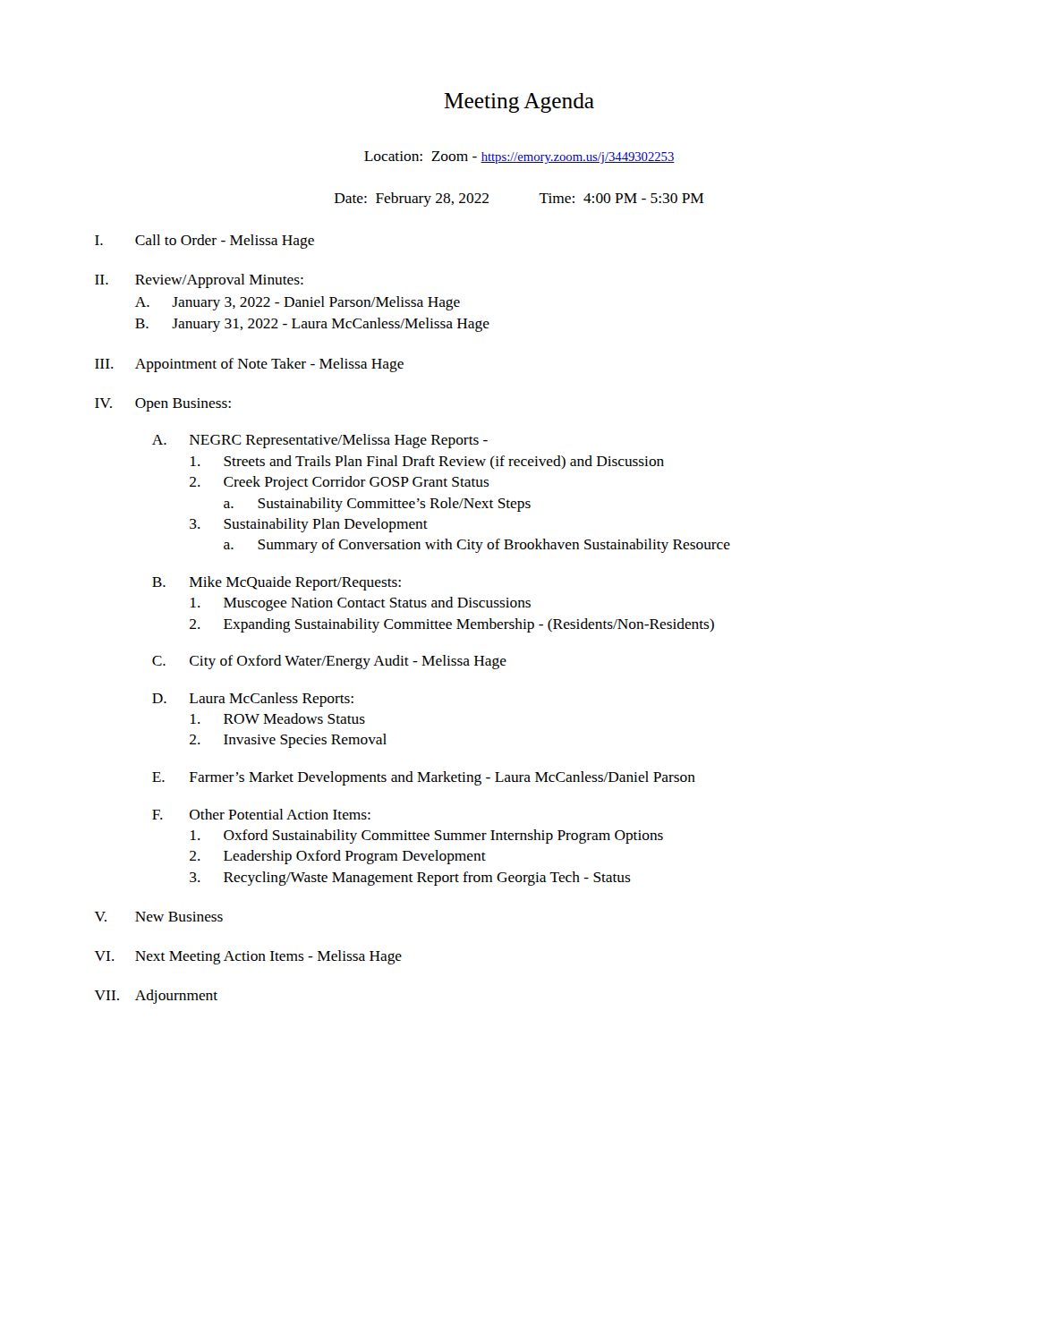Meeting Agenda
Location: Zoom - https://emory.zoom.us/j/3449302253
Date: February 28, 2022 Time: 4:00 PM - 5:30 PM
I. Call to Order - Melissa Hage
II. Review/Approval Minutes:
A. January 3, 2022 - Daniel Parson/Melissa Hage
B. January 31, 2022 - Laura McCanless/Melissa Hage
III. Appointment of Note Taker - Melissa Hage
IV. Open Business:
A. NEGRC Representative/Melissa Hage Reports -
1. Streets and Trails Plan Final Draft Review (if received) and Discussion
2. Creek Project Corridor GOSP Grant Status
a. Sustainability Committee’s Role/Next Steps
3. Sustainability Plan Development
a. Summary of Conversation with City of Brookhaven Sustainability Resource
B. Mike McQuaide Report/Requests:
1. Muscogee Nation Contact Status and Discussions
2. Expanding Sustainability Committee Membership - (Residents/Non-Residents)
C. City of Oxford Water/Energy Audit - Melissa Hage
D. Laura McCanless Reports:
1. ROW Meadows Status
2. Invasive Species Removal
E. Farmer’s Market Developments and Marketing - Laura McCanless/Daniel Parson
F. Other Potential Action Items:
1. Oxford Sustainability Committee Summer Internship Program Options
2. Leadership Oxford Program Development
3. Recycling/Waste Management Report from Georgia Tech - Status
V. New Business
VI. Next Meeting Action Items - Melissa Hage
VII. Adjournment